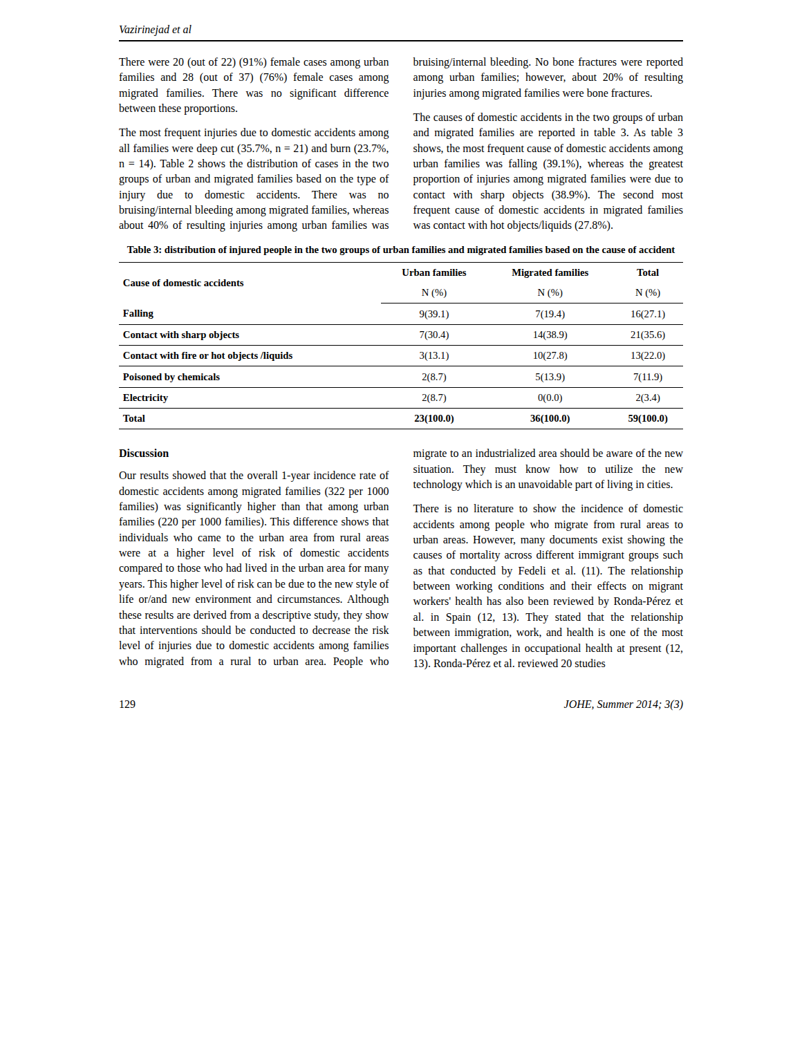Vazirinejad et al
There were 20 (out of 22) (91%) female cases among urban families and 28 (out of 37) (76%) female cases among migrated families. There was no significant difference between these proportions.
The most frequent injuries due to domestic accidents among all families were deep cut (35.7%, n = 21) and burn (23.7%, n = 14). Table 2 shows the distribution of cases in the two groups of urban and migrated families based on the type of injury due to domestic accidents. There was no bruising/internal bleeding among migrated families, whereas about 40% of resulting injuries among urban families was bruising/internal bleeding. No bone fractures were reported among urban families; however, about 20% of resulting injuries among migrated families were bone fractures.
The causes of domestic accidents in the two groups of urban and migrated families are reported in table 3. As table 3 shows, the most frequent cause of domestic accidents among urban families was falling (39.1%), whereas the greatest proportion of injuries among migrated families were due to contact with sharp objects (38.9%). The second most frequent cause of domestic accidents in migrated families was contact with hot objects/liquids (27.8%).
Table 3: distribution of injured people in the two groups of urban families and migrated families based on the cause of accident
| Cause of domestic accidents | Urban families | Migrated families | Total |
| --- | --- | --- | --- |
| N (%) | N (%) | N (%) |
| Falling | 9(39.1) | 7(19.4) | 16(27.1) |
| Contact with sharp objects | 7(30.4) | 14(38.9) | 21(35.6) |
| Contact with fire or hot objects /liquids | 3(13.1) | 10(27.8) | 13(22.0) |
| Poisoned by chemicals | 2(8.7) | 5(13.9) | 7(11.9) |
| Electricity | 2(8.7) | 0(0.0) | 2(3.4) |
| Total | 23(100.0) | 36(100.0) | 59(100.0) |
Discussion
Our results showed that the overall 1-year incidence rate of domestic accidents among migrated families (322 per 1000 families) was significantly higher than that among urban families (220 per 1000 families). This difference shows that individuals who came to the urban area from rural areas were at a higher level of risk of domestic accidents compared to those who had lived in the urban area for many years. This higher level of risk can be due to the new style of life or/and new environment and circumstances. Although these results are derived from a descriptive study, they show that interventions should be conducted to decrease the risk level of injuries due to domestic accidents among families who migrated from a rural to urban area. People who migrate to an industrialized area should be aware of the new situation. They must know how to utilize the new technology which is an unavoidable part of living in cities.
There is no literature to show the incidence of domestic accidents among people who migrate from rural areas to urban areas. However, many documents exist showing the causes of mortality across different immigrant groups such as that conducted by Fedeli et al. (11). The relationship between working conditions and their effects on migrant workers' health has also been reviewed by Ronda-Pérez et al. in Spain (12, 13). They stated that the relationship between immigration, work, and health is one of the most important challenges in occupational health at present (12, 13). Ronda-Pérez et al. reviewed 20 studies
129 JOHE, Summer 2014; 3(3)